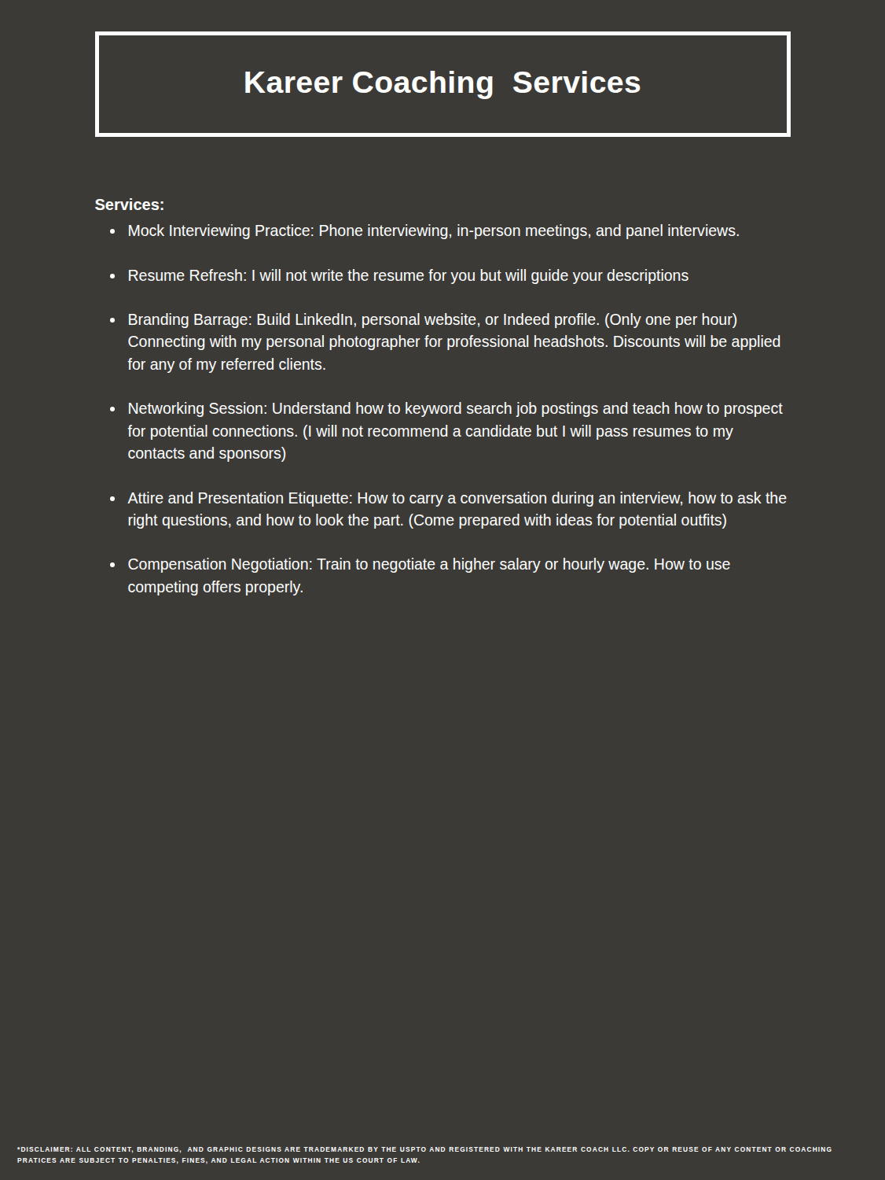Kareer Coaching Services
Services:
Mock Interviewing Practice: Phone interviewing, in-person meetings, and panel interviews.
Resume Refresh: I will not write the resume for you but will guide your descriptions
Branding Barrage: Build LinkedIn, personal website, or Indeed profile. (Only one per hour) Connecting with my personal photographer for professional headshots. Discounts will be applied for any of my referred clients.
Networking Session: Understand how to keyword search job postings and teach how to prospect for potential connections. (I will not recommend a candidate but I will pass resumes to my contacts and sponsors)
Attire and Presentation Etiquette: How to carry a conversation during an interview, how to ask the right questions, and how to look the part. (Come prepared with ideas for potential outfits)
Compensation Negotiation: Train to negotiate a higher salary or hourly wage. How to use competing offers properly.
*Disclaimer: All content, branding, and graphic designs are trademarked by the USPTO and registered with The Kareer Coach LLC. Copy or reuse of any content or coaching pratices are subject to penalties, fines, and legal action within the US court of law.